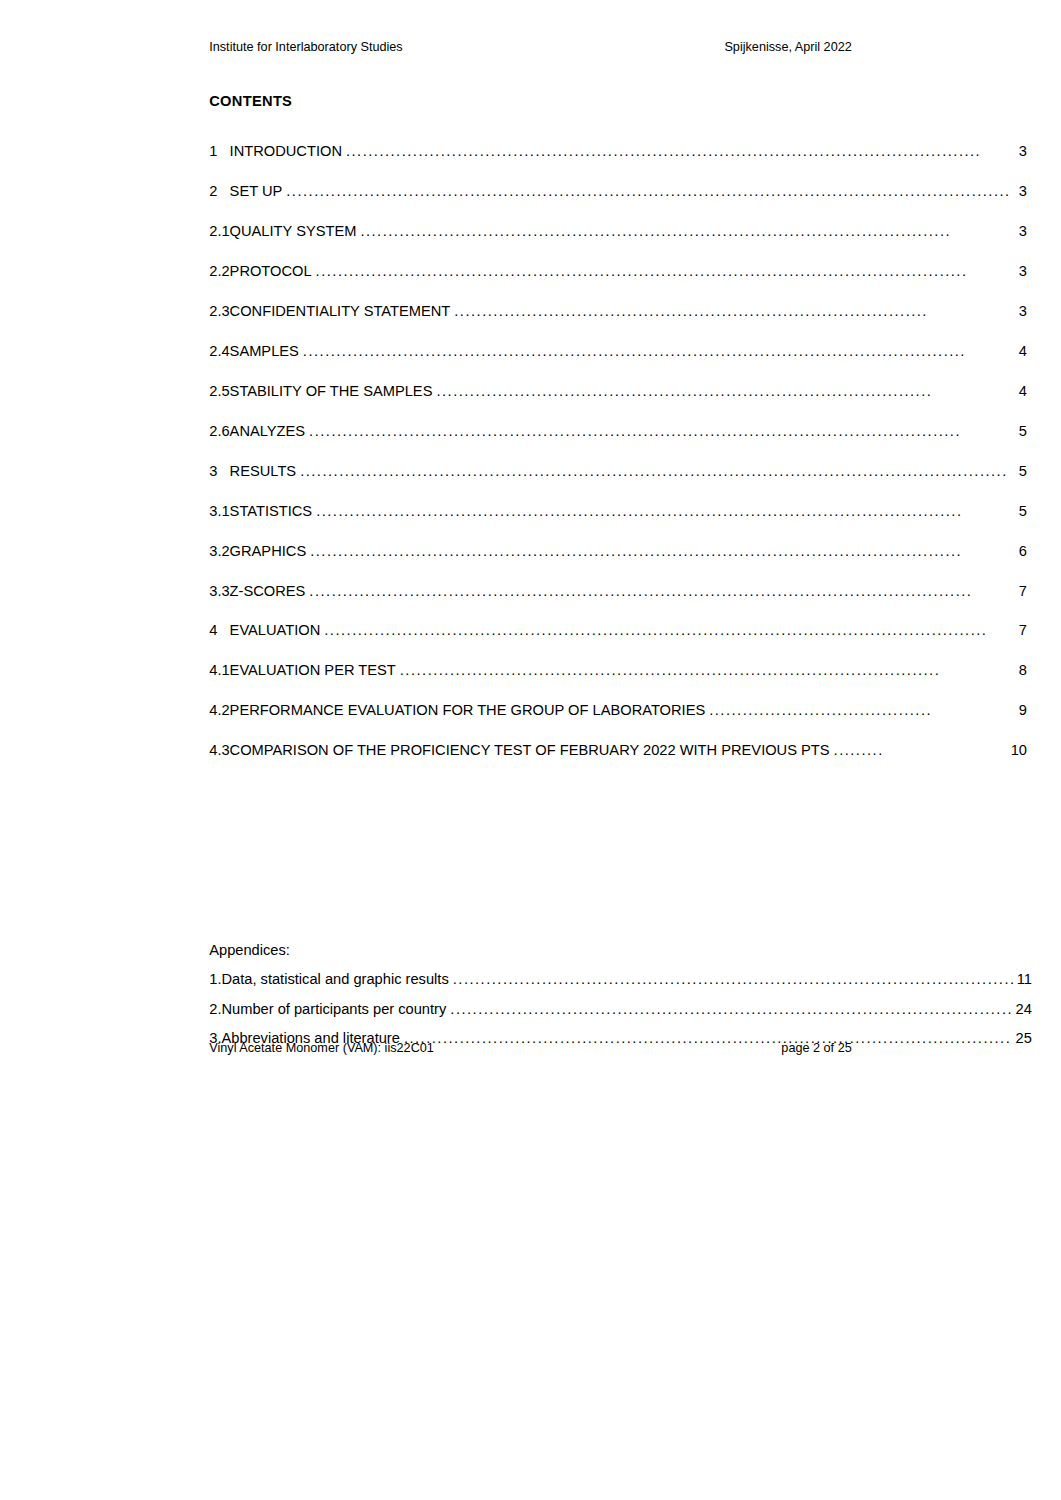Institute for Interlaboratory Studies Spijkenisse, April 2022
CONTENTS
| 1 | INTRODUCTION .................................................................................................................. | 3 |
| 2 | SET UP .................................................................................................................................. | 3 |
| 2.1 | QUALITY SYSTEM .......................................................................................................... | 3 |
| 2.2 | PROTOCOL ..................................................................................................................... | 3 |
| 2.3 | CONFIDENTIALITY STATEMENT ..................................................................................... | 3 |
| 2.4 | SAMPLES ....................................................................................................................... | 4 |
| 2.5 | STABILITY OF THE SAMPLES ......................................................................................... | 4 |
| 2.6 | ANALYZES ..................................................................................................................... | 5 |
| 3 | RESULTS ............................................................................................................................... | 5 |
| 3.1 | STATISTICS .................................................................................................................... | 5 |
| 3.2 | GRAPHICS ..................................................................................................................... | 6 |
| 3.3 | Z-SCORES ....................................................................................................................... | 7 |
| 4 | EVALUATION ....................................................................................................................... | 7 |
| 4.1 | EVALUATION PER TEST ................................................................................................. | 8 |
| 4.2 | PERFORMANCE EVALUATION FOR THE GROUP OF LABORATORIES ........................................ | 9 |
| 4.3 | COMPARISON OF THE PROFICIENCY TEST OF FEBRUARY 2022 WITH PREVIOUS PTS ......... | 10 |
Appendices:
| 1. | Data, statistical and graphic results ..................................................................................................... | 11 |
| 2. | Number of participants per country ..................................................................................................... | 24 |
| 3. | Abbreviations and literature ............................................................................................................. | 25 |
Vinyl Acetate Monomer (VAM): iis22C01 page 2 of 25